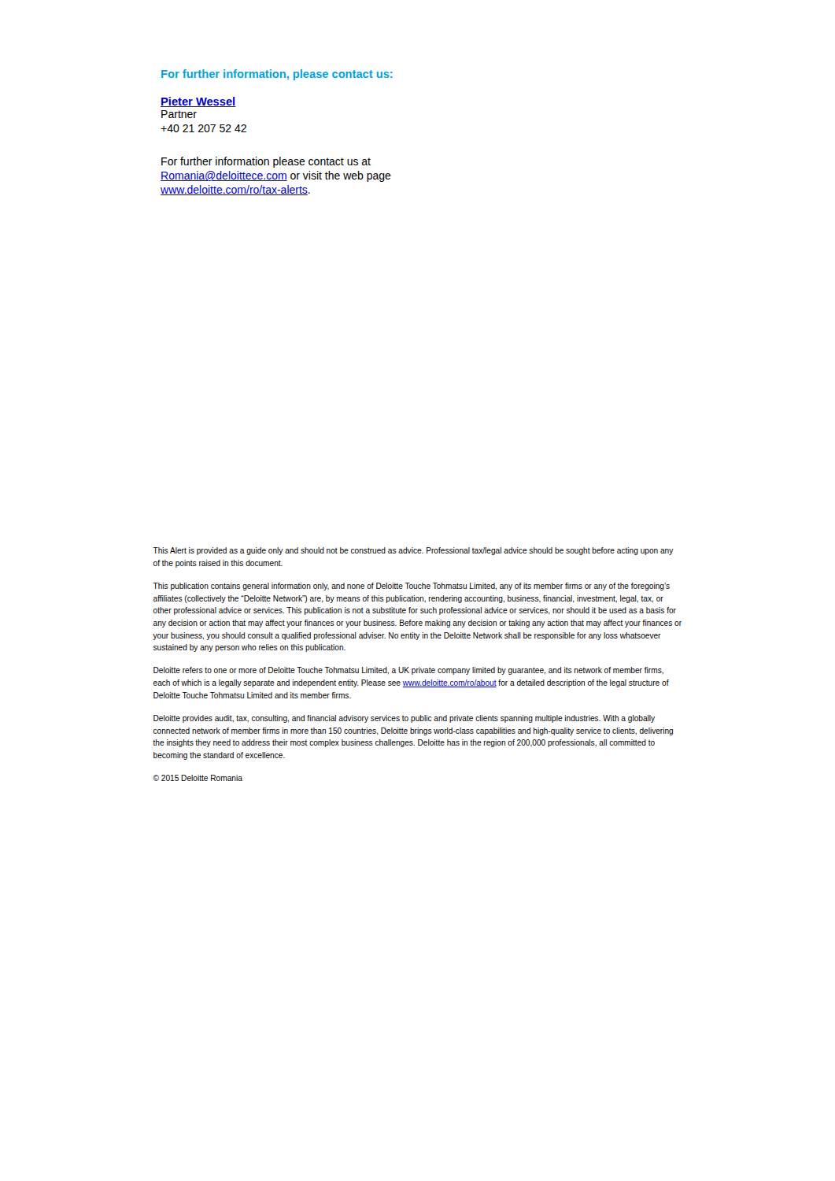For further information, please contact us:
Pieter Wessel
Partner
+40 21 207 52 42
For further information please contact us at
Romania@deloittece.com or visit the web page
www.deloitte.com/ro/tax-alerts.
This Alert is provided as a guide only and should not be construed as advice. Professional tax/legal advice should be sought before acting upon any of the points raised in this document.
This publication contains general information only, and none of Deloitte Touche Tohmatsu Limited, any of its member firms or any of the foregoing’s affiliates (collectively the “Deloitte Network”) are, by means of this publication, rendering accounting, business, financial, investment, legal, tax, or other professional advice or services. This publication is not a substitute for such professional advice or services, nor should it be used as a basis for any decision or action that may affect your finances or your business. Before making any decision or taking any action that may affect your finances or your business, you should consult a qualified professional adviser. No entity in the Deloitte Network shall be responsible for any loss whatsoever sustained by any person who relies on this publication.
Deloitte refers to one or more of Deloitte Touche Tohmatsu Limited, a UK private company limited by guarantee, and its network of member firms, each of which is a legally separate and independent entity. Please see www.deloitte.com/ro/about for a detailed description of the legal structure of Deloitte Touche Tohmatsu Limited and its member firms.
Deloitte provides audit, tax, consulting, and financial advisory services to public and private clients spanning multiple industries. With a globally connected network of member firms in more than 150 countries, Deloitte brings world-class capabilities and high-quality service to clients, delivering the insights they need to address their most complex business challenges. Deloitte has in the region of 200,000 professionals, all committed to becoming the standard of excellence.
© 2015 Deloitte Romania